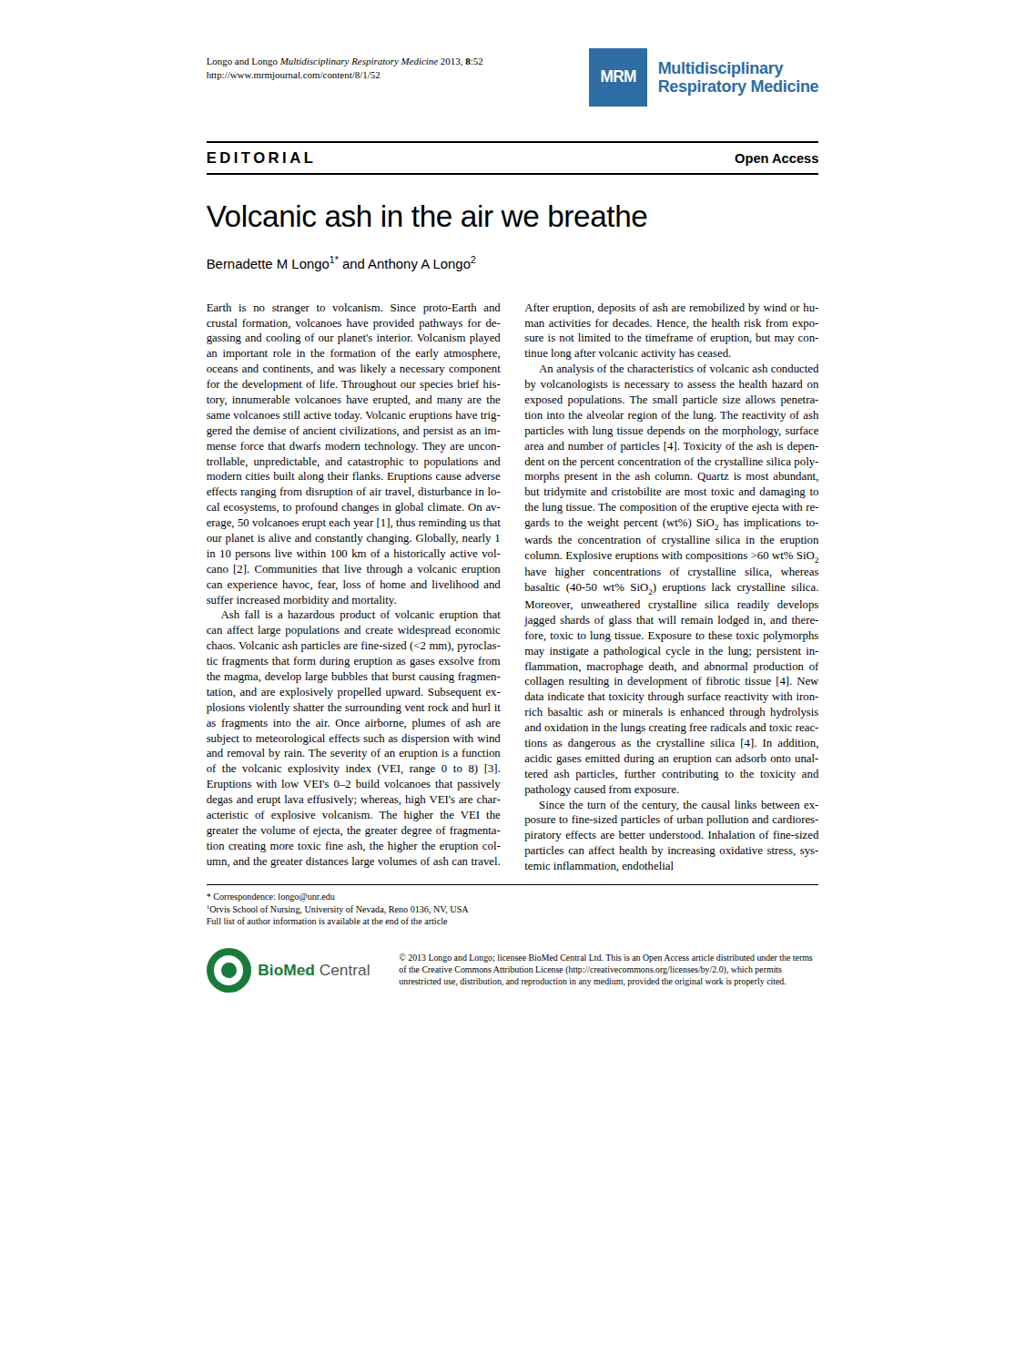Longo and Longo Multidisciplinary Respiratory Medicine 2013, 8:52
http://www.mrmjournal.com/content/8/1/52
MRM
Multidisciplinary
Respiratory Medicine
EDITORIAL
Open Access
Volcanic ash in the air we breathe
Bernadette M Longo1* and Anthony A Longo2
Earth is no stranger to volcanism. Since proto-Earth and crustal formation, volcanoes have provided pathways for degassing and cooling of our planet's interior. Volcanism played an important role in the formation of the early atmosphere, oceans and continents, and was likely a necessary component for the development of life. Throughout our species brief history, innumerable volcanoes have erupted, and many are the same volcanoes still active today. Volcanic eruptions have triggered the demise of ancient civilizations, and persist as an immense force that dwarfs modern technology. They are uncontrollable, unpredictable, and catastrophic to populations and modern cities built along their flanks. Eruptions cause adverse effects ranging from disruption of air travel, disturbance in local ecosystems, to profound changes in global climate. On average, 50 volcanoes erupt each year [1], thus reminding us that our planet is alive and constantly changing. Globally, nearly 1 in 10 persons live within 100 km of a historically active volcano [2]. Communities that live through a volcanic eruption can experience havoc, fear, loss of home and livelihood and suffer increased morbidity and mortality.
Ash fall is a hazardous product of volcanic eruption that can affect large populations and create widespread economic chaos. Volcanic ash particles are fine-sized (<2 mm), pyroclastic fragments that form during eruption as gases exsolve from the magma, develop large bubbles that burst causing fragmentation, and are explosively propelled upward. Subsequent explosions violently shatter the surrounding vent rock and hurl it as fragments into the air. Once airborne, plumes of ash are subject to meteorological effects such as dispersion with wind and removal by rain. The severity of an eruption is a function of the volcanic explosivity index (VEI, range 0 to 8) [3]. Eruptions with low VEI's 0–2 build volcanoes that passively degas and erupt lava effusively; whereas, high VEI's are characteristic of explosive volcanism. The higher the VEI the greater the volume of ejecta, the greater degree of fragmentation creating more toxic fine ash, the higher the eruption column, and the greater distances large volumes of ash can travel. After eruption, deposits of ash are remobilized by wind or human activities for decades. Hence, the health risk from exposure is not limited to the timeframe of eruption, but may continue long after volcanic activity has ceased.
An analysis of the characteristics of volcanic ash conducted by volcanologists is necessary to assess the health hazard on exposed populations. The small particle size allows penetration into the alveolar region of the lung. The reactivity of ash particles with lung tissue depends on the morphology, surface area and number of particles [4]. Toxicity of the ash is dependent on the percent concentration of the crystalline silica polymorphs present in the ash column. Quartz is most abundant, but tridymite and cristobilite are most toxic and damaging to the lung tissue. The composition of the eruptive ejecta with regards to the weight percent (wt%) SiO2 has implications towards the concentration of crystalline silica in the eruption column. Explosive eruptions with compositions >60 wt% SiO2 have higher concentrations of crystalline silica, whereas basaltic (40-50 wt% SiO2) eruptions lack crystalline silica. Moreover, unweathered crystalline silica readily develops jagged shards of glass that will remain lodged in, and therefore, toxic to lung tissue. Exposure to these toxic polymorphs may instigate a pathological cycle in the lung; persistent inflammation, macrophage death, and abnormal production of collagen resulting in development of fibrotic tissue [4]. New data indicate that toxicity through surface reactivity with iron-rich basaltic ash or minerals is enhanced through hydrolysis and oxidation in the lungs creating free radicals and toxic reactions as dangerous as the crystalline silica [4]. In addition, acidic gases emitted during an eruption can adsorb onto unaltered ash particles, further contributing to the toxicity and pathology caused from exposure.
Since the turn of the century, the causal links between exposure to fine-sized particles of urban pollution and cardiorespiratory effects are better understood. Inhalation of fine-sized particles can affect health by increasing oxidative stress, systemic inflammation, endothelial
* Correspondence: longo@unr.edu
1Orvis School of Nursing, University of Nevada, Reno 0136, NV, USA
Full list of author information is available at the end of the article
Bio Med Central
© 2013 Longo and Longo; licensee BioMed Central Ltd. This is an Open Access article distributed under the terms of the Creative Commons Attribution License (http://creativecommons.org/licenses/by/2.0), which permits unrestricted use, distribution, and reproduction in any medium, provided the original work is properly cited.